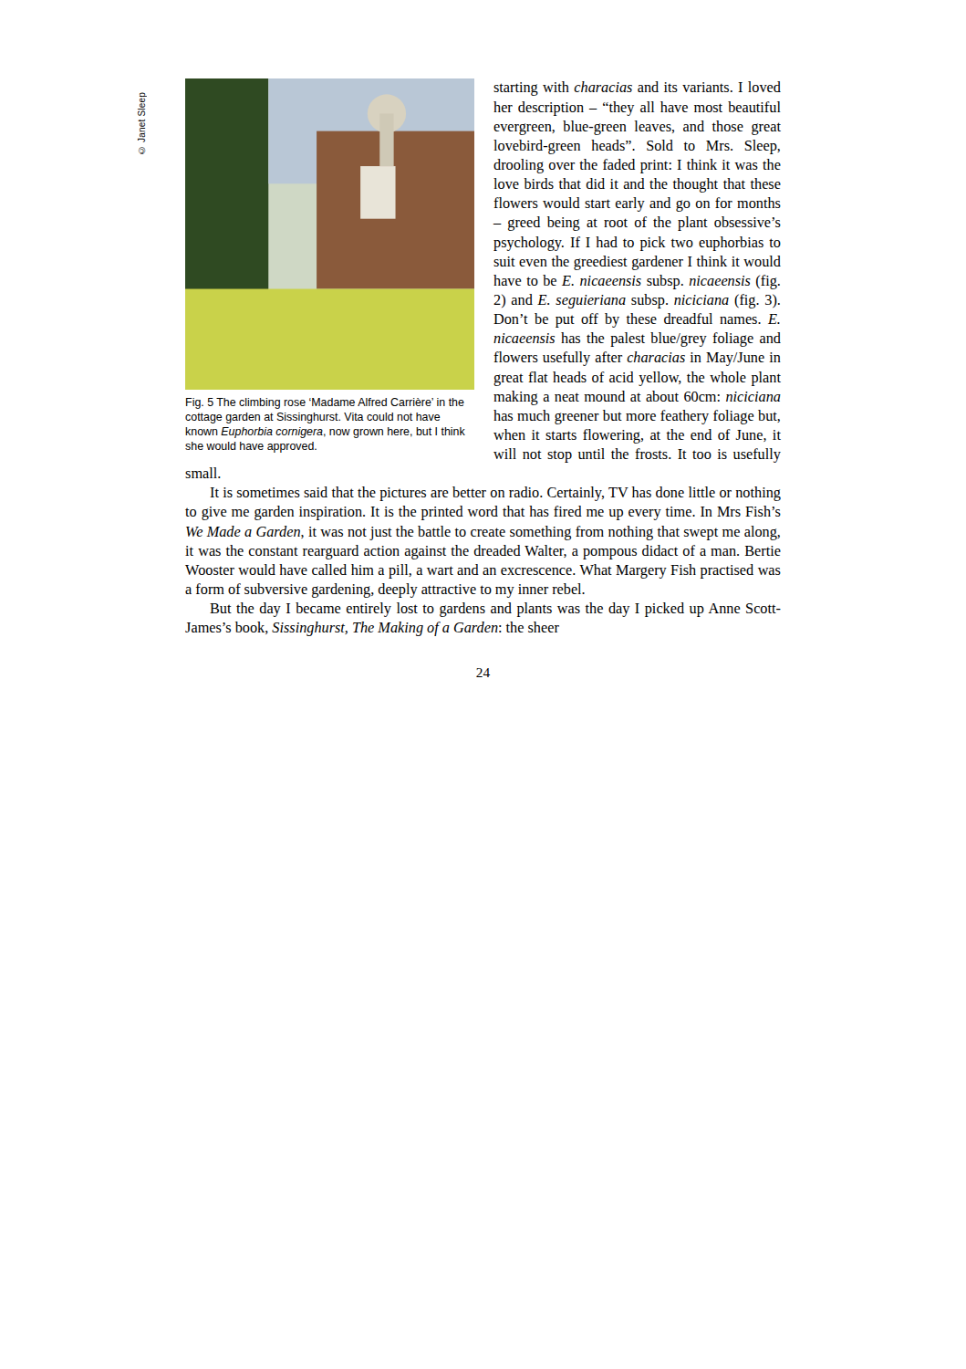© Janet Sleep
Fig. 5 The climbing rose ‘Madame Alfred Carrière’ in the cottage garden at Sissinghurst. Vita could not have known Euphorbia cornigera, now grown here, but I think she would have approved.
starting with characias and its variants. I loved her description – “they all have most beautiful evergreen, blue-green leaves, and those great lovebird-green heads”. Sold to Mrs. Sleep, drooling over the faded print: I think it was the love birds that did it and the thought that these flowers would start early and go on for months – greed being at root of the plant obsessive’s psychology. If I had to pick two euphorbias to suit even the greediest gardener I think it would have to be E. nicaeensis subsp. nicaeensis (fig. 2) and E. seguieriana subsp. niciciana (fig. 3). Don’t be put off by these dreadful names. E. nicaeensis has the palest blue/grey foliage and flowers usefully after characias in May/June in great flat heads of acid yellow, the whole plant making a neat mound at about 60cm: niciciana has much greener but more feathery foliage but, when it starts flowering, at the end of June, it will not stop until the frosts. It too is usefully small.
It is sometimes said that the pictures are better on radio. Certainly, TV has done little or nothing to give me garden inspiration. It is the printed word that has fired me up every time. In Mrs Fish’s We Made a Garden, it was not just the battle to create something from nothing that swept me along, it was the constant rearguard action against the dreaded Walter, a pompous didact of a man. Bertie Wooster would have called him a pill, a wart and an excrescence. What Margery Fish practised was a form of subversive gardening, deeply attractive to my inner rebel.
But the day I became entirely lost to gardens and plants was the day I picked up Anne Scott-James’s book, Sissinghurst, The Making of a Garden: the sheer
24